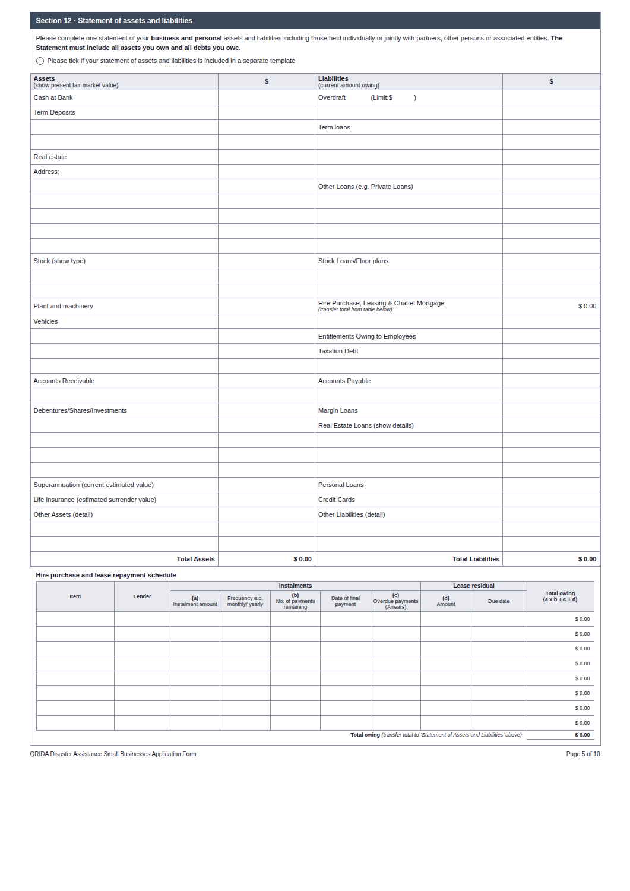Section 12 - Statement of assets and liabilities
Please complete one statement of your business and personal assets and liabilities including those held individually or jointly with partners, other persons or associated entities. The Statement must include all assets you own and all debts you owe.
Please tick if your statement of assets and liabilities is included in a separate template
| Assets (show present fair market value) | $ | Liabilities (current amount owing) | $ |
| --- | --- | --- | --- |
| Cash at Bank | | Overdraft (Limit:$ ) | |
| Term Deposits | | | |
| | | Term loans | |
| Real estate | | | |
| Address: | | | |
| | | Other Loans (e.g. Private Loans) | |
| Stock (show type) | | Stock Loans/Floor plans | |
| Plant and machinery | | Hire Purchase, Leasing & Chattel Mortgage (transfer total from table below) | $ 0.00 |
| Vehicles | | | |
| | | Entitlements Owing to Employees | |
| | | Taxation Debt | |
| Accounts Receivable | | Accounts Payable | |
| Debentures/Shares/Investments | | Margin Loans | |
| | | Real Estate Loans (show details) | |
| Superannuation (current estimated value) | | Personal Loans | |
| Life Insurance (estimated surrender value) | | Credit Cards | |
| Other Assets (detail) | | Other Liabilities (detail) | |
| Total Assets | $ 0.00 | Total Liabilities | $ 0.00 |
Hire purchase and lease repayment schedule
| Item | Lender | Instalments | Lease residual | Total owing (a x b + c + d) |
| --- | --- | --- | --- | --- |
| (a) Instalment amount | Frequency e.g. monthly/ yearly | (b) No. of payments remaining | Date of final payment | (c) Overdue payments (Arrears) | (d) Amount | Due date |
| | | | | | | | | | $ 0.00 |
| | | | | | | | | | $ 0.00 |
| | | | | | | | | | $ 0.00 |
| | | | | | | | | | $ 0.00 |
| | | | | | | | | | $ 0.00 |
| | | | | | | | | | $ 0.00 |
| | | | | | | | | | $ 0.00 |
| | | | | | | | | | $ 0.00 |
| Total owing (transfer total to ‘Statement of Assets and Liabilities’ above) | $ 0.00 |
QRIDA Disaster Assistance Small Businesses Application Form Page 5 of 10